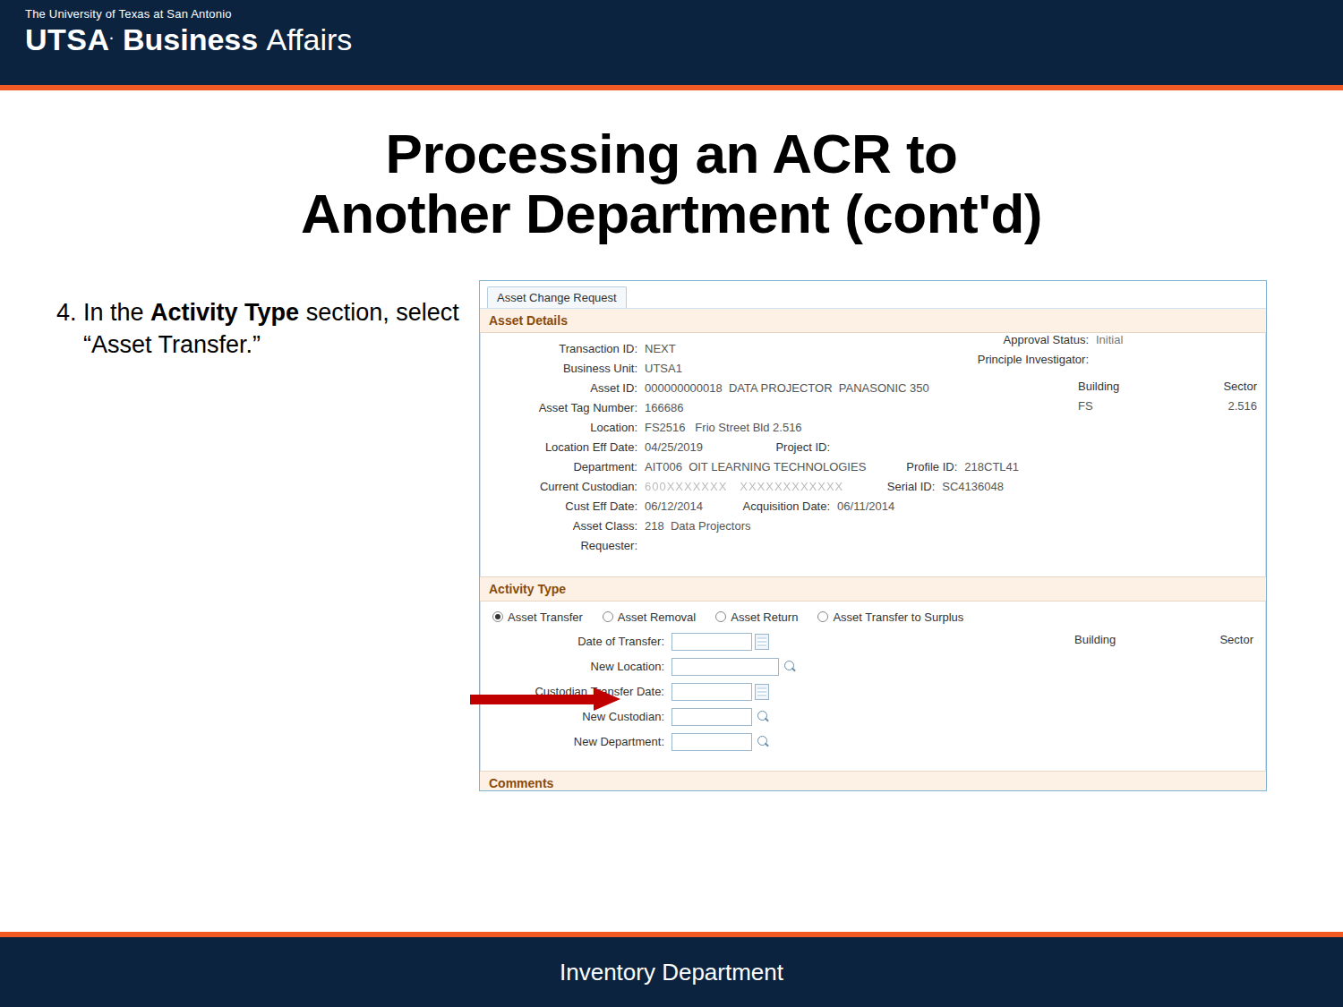The University of Texas at San Antonio
UTSA. Business Affairs
Processing an ACR to
Another Department (cont'd)
In the Activity Type section, select “Asset Transfer.”
Asset Change Request
Asset Details
Approval Status: Initial
Principle Investigator:
Transaction ID: NEXT
Business Unit: UTSA1
Asset ID: 000000000018 DATA PROJECTOR PANASONIC 350
Building Sector
FS 2.516
Asset Tag Number: 166686
Location: FS2516 Frio Street Bld 2.516
Location Eff Date: 04/25/2019 Project ID:
Department: AIT006 OIT LEARNING TECHNOLOGIES Profile ID: 218CTL41
Current Custodian: 600XXXXXXX XXXXXXXXXXXX Serial ID: SC4136048
Cust Eff Date: 06/12/2014 Acquisition Date: 06/11/2014
Asset Class: 218 Data Projectors
Requester:
Activity Type
Asset Transfer Asset Removal Asset Return Asset Transfer to Surplus
Building Sector
Date of Transfer:
New Location:
Custodian Transfer Date:
New Custodian:
New Department:
Comments
Inventory Department